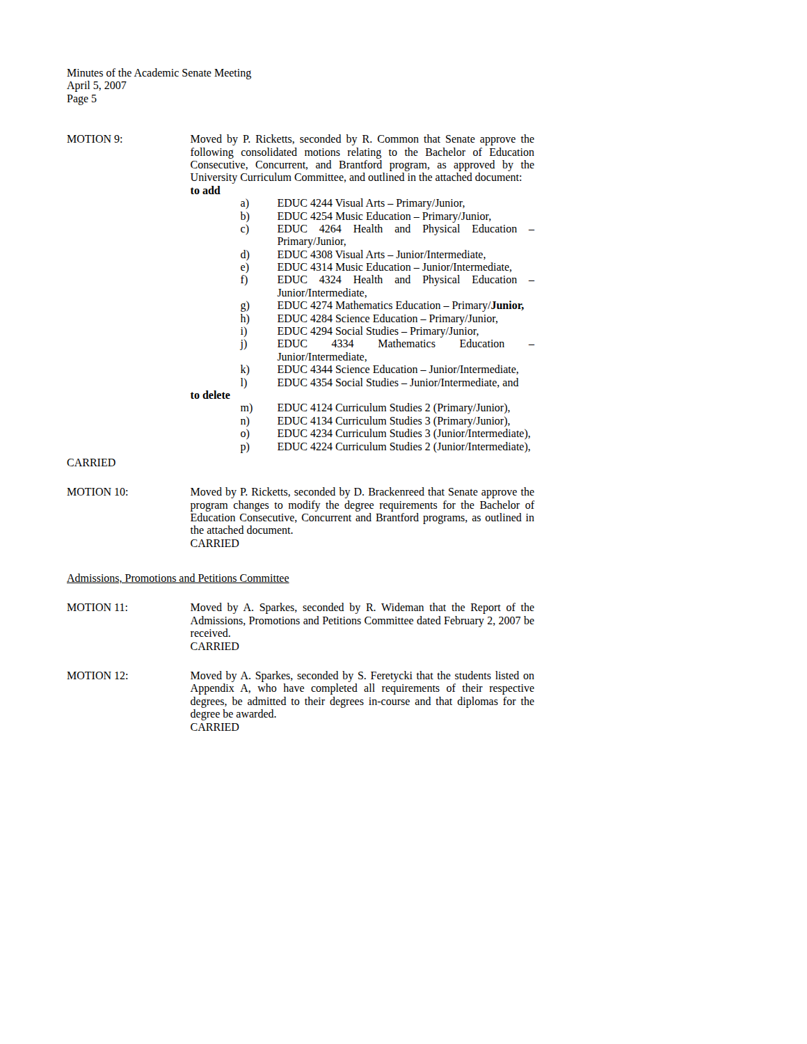Minutes of the Academic Senate Meeting
April 5, 2007
Page 5
MOTION 9:
Moved by P. Ricketts, seconded by R. Common that Senate approve the following consolidated motions relating to the Bachelor of Education Consecutive, Concurrent, and Brantford program, as approved by the University Curriculum Committee, and outlined in the attached document:
to add
a)
EDUC 4244 Visual Arts – Primary/Junior,
b)
EDUC 4254 Music Education – Primary/Junior,
c)
EDUC 4264 Health and Physical Education – Primary/Junior,
d)
EDUC 4308 Visual Arts – Junior/Intermediate,
e)
EDUC 4314 Music Education – Junior/Intermediate,
f)
EDUC 4324 Health and Physical Education – Junior/Intermediate,
g)
EDUC 4274 Mathematics Education – Primary/Junior,
h)
EDUC 4284 Science Education – Primary/Junior,
i)
EDUC 4294 Social Studies – Primary/Junior,
j)
EDUC 4334 Mathematics Education – Junior/Intermediate,
k)
EDUC 4344 Science Education – Junior/Intermediate,
l)
EDUC 4354 Social Studies – Junior/Intermediate, and
to delete
m)
EDUC 4124 Curriculum Studies 2 (Primary/Junior),
n)
EDUC 4134 Curriculum Studies 3 (Primary/Junior),
o)
EDUC 4234 Curriculum Studies 3 (Junior/Intermediate),
p)
EDUC 4224 Curriculum Studies 2 (Junior/Intermediate),
CARRIED
MOTION 10:
Moved by P. Ricketts, seconded by D. Brackenreed that Senate approve the program changes to modify the degree requirements for the Bachelor of Education Consecutive, Concurrent and Brantford programs, as outlined in the attached document.
CARRIED
Admissions, Promotions and Petitions Committee
MOTION 11:
Moved by A. Sparkes, seconded by R. Wideman that the Report of the Admissions, Promotions and Petitions Committee dated February 2, 2007 be received.
CARRIED
MOTION 12:
Moved by A. Sparkes, seconded by S. Feretycki that the students listed on Appendix A, who have completed all requirements of their respective degrees, be admitted to their degrees in-course and that diplomas for the degree be awarded.
CARRIED